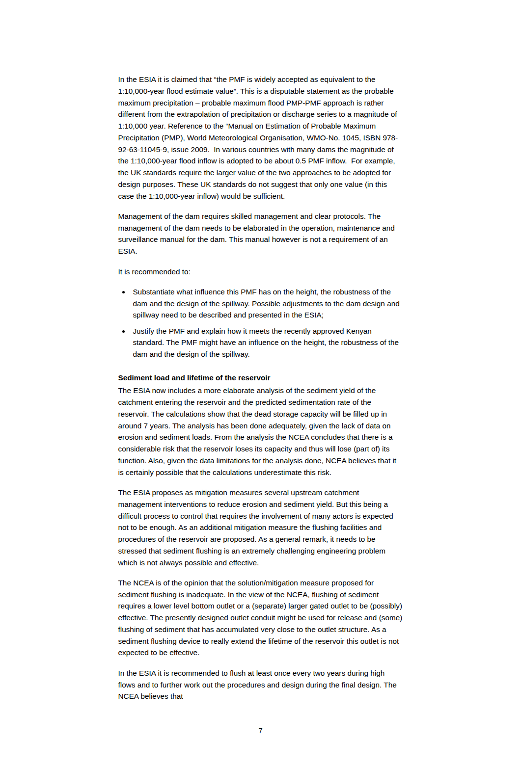In the ESIA it is claimed that “the PMF is widely accepted as equivalent to the 1:10,000-year flood estimate value”. This is a disputable statement as the probable maximum precipitation – probable maximum flood PMP-PMF approach is rather different from the extrapolation of precipitation or discharge series to a magnitude of 1:10,000 year. Reference to the “Manual on Estimation of Probable Maximum Precipitation (PMP), World Meteorological Organisation, WMO-No. 1045, ISBN 978-92-63-11045-9, issue 2009. In various countries with many dams the magnitude of the 1:10,000-year flood inflow is adopted to be about 0.5 PMF inflow. For example, the UK standards require the larger value of the two approaches to be adopted for design purposes. These UK standards do not suggest that only one value (in this case the 1:10,000-year inflow) would be sufficient.
Management of the dam requires skilled management and clear protocols. The management of the dam needs to be elaborated in the operation, maintenance and surveillance manual for the dam. This manual however is not a requirement of an ESIA.
It is recommended to:
Substantiate what influence this PMF has on the height, the robustness of the dam and the design of the spillway. Possible adjustments to the dam design and spillway need to be described and presented in the ESIA;
Justify the PMF and explain how it meets the recently approved Kenyan standard. The PMF might have an influence on the height, the robustness of the dam and the design of the spillway.
Sediment load and lifetime of the reservoir
The ESIA now includes a more elaborate analysis of the sediment yield of the catchment entering the reservoir and the predicted sedimentation rate of the reservoir. The calculations show that the dead storage capacity will be filled up in around 7 years. The analysis has been done adequately, given the lack of data on erosion and sediment loads. From the analysis the NCEA concludes that there is a considerable risk that the reservoir loses its capacity and thus will lose (part of) its function. Also, given the data limitations for the analysis done, NCEA believes that it is certainly possible that the calculations underestimate this risk.
The ESIA proposes as mitigation measures several upstream catchment management interventions to reduce erosion and sediment yield. But this being a difficult process to control that requires the involvement of many actors is expected not to be enough. As an additional mitigation measure the flushing facilities and procedures of the reservoir are proposed. As a general remark, it needs to be stressed that sediment flushing is an extremely challenging engineering problem which is not always possible and effective.
The NCEA is of the opinion that the solution/mitigation measure proposed for sediment flushing is inadequate. In the view of the NCEA, flushing of sediment requires a lower level bottom outlet or a (separate) larger gated outlet to be (possibly) effective. The presently designed outlet conduit might be used for release and (some) flushing of sediment that has accumulated very close to the outlet structure. As a sediment flushing device to really extend the lifetime of the reservoir this outlet is not expected to be effective.
In the ESIA it is recommended to flush at least once every two years during high flows and to further work out the procedures and design during the final design. The NCEA believes that
7